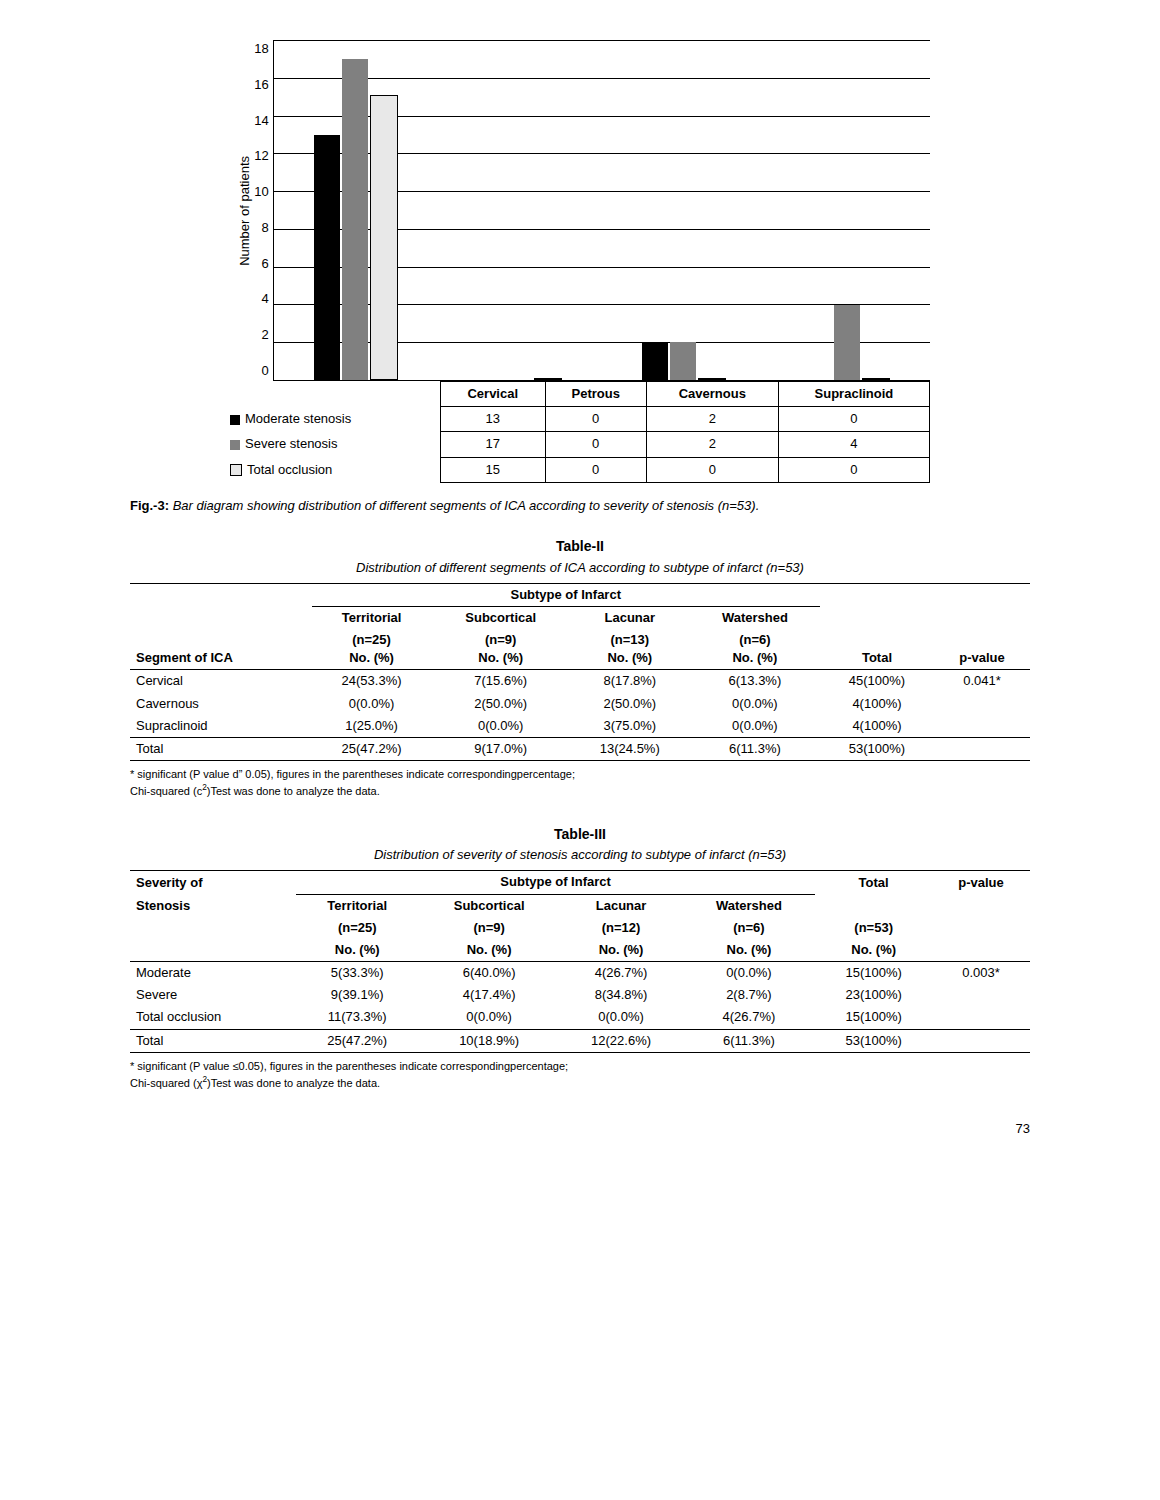Number of patients
18
16
14
12
10
8
6
4
2
0
| | Cervical | Petrous | Cavernous | Supraclinoid |
| --- | --- | --- | --- | --- |
| Moderate stenosis | 13 | 0 | 2 | 0 |
| Severe stenosis | 17 | 0 | 2 | 4 |
| Total occlusion | 15 | 0 | 0 | 0 |
Fig.-3: Bar diagram showing distribution of different segments of ICA according to severity of stenosis (n=53).
Table-II
Distribution of different segments of ICA according to subtype of infarct (n=53)
| Segment of ICA | Subtype of Infarct | Total | p-value |
| --- | --- | --- | --- |
| Territorial | Subcortical | Lacunar | Watershed |
| (n=25) No. (%) | (n=9) No. (%) | (n=13) No. (%) | (n=6) No. (%) |
| Cervical | 24(53.3%) | 7(15.6%) | 8(17.8%) | 6(13.3%) | 45(100%) | 0.041* |
| Cavernous | 0(0.0%) | 2(50.0%) | 2(50.0%) | 0(0.0%) | 4(100%) | |
| Supraclinoid | 1(25.0%) | 0(0.0%) | 3(75.0%) | 0(0.0%) | 4(100%) | |
| Total | 25(47.2%) | 9(17.0%) | 13(24.5%) | 6(11.3%) | 53(100%) | |
* significant (P value d” 0.05), figures in the parentheses indicate correspondingpercentage;
Chi-squared (c2)Test was done to analyze the data.
Table-III
Distribution of severity of stenosis according to subtype of infarct (n=53)
| Severity of | Subtype of Infarct | Total | p-value |
| --- | --- | --- | --- |
| Stenosis | Territorial | Subcortical | Lacunar | Watershed | | |
| | (n=25) | (n=9) | (n=12) | (n=6) | (n=53) | |
| | No. (%) | No. (%) | No. (%) | No. (%) | No. (%) | |
| Moderate | 5(33.3%) | 6(40.0%) | 4(26.7%) | 0(0.0%) | 15(100%) | 0.003* |
| Severe | 9(39.1%) | 4(17.4%) | 8(34.8%) | 2(8.7%) | 23(100%) | |
| Total occlusion | 11(73.3%) | 0(0.0%) | 0(0.0%) | 4(26.7%) | 15(100%) | |
| Total | 25(47.2%) | 10(18.9%) | 12(22.6%) | 6(11.3%) | 53(100%) | |
* significant (P value ≤0.05), figures in the parentheses indicate correspondingpercentage;
Chi-squared (χ2)Test was done to analyze the data.
73